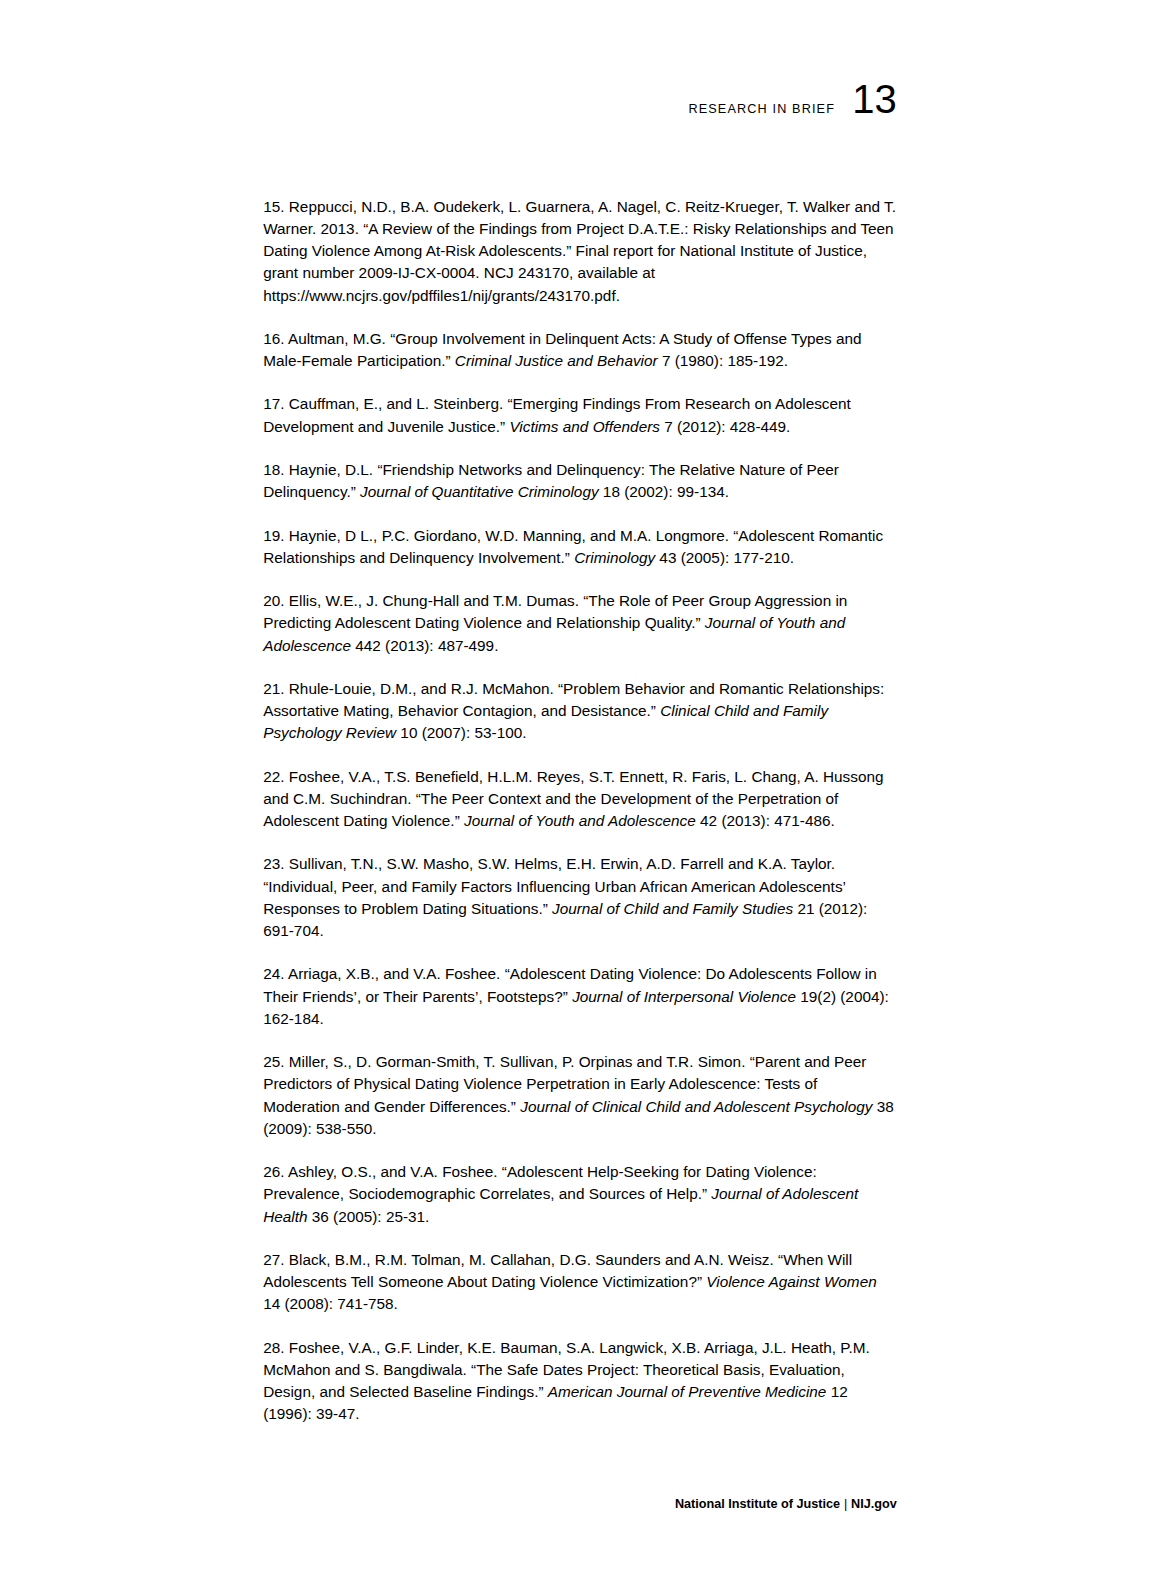Research in Brief 13
Reppucci, N.D., B.A. Oudekerk, L. Guarnera, A. Nagel, C. Reitz-Krueger, T. Walker and T. Warner. 2013. “A Review of the Findings from Project D.A.T.E.: Risky Relationships and Teen Dating Violence Among At-Risk Adolescents.” Final report for National Institute of Justice, grant number 2009-IJ-CX-0004. NCJ 243170, available at https://www.ncjrs.gov/pdffiles1/nij/grants/243170.pdf.
Aultman, M.G. “Group Involvement in Delinquent Acts: A Study of Offense Types and Male-Female Participation.” Criminal Justice and Behavior 7 (1980): 185-192.
Cauffman, E., and L. Steinberg. “Emerging Findings From Research on Adolescent Development and Juvenile Justice.” Victims and Offenders 7 (2012): 428-449.
Haynie, D.L. “Friendship Networks and Delinquency: The Relative Nature of Peer Delinquency.” Journal of Quantitative Criminology 18 (2002): 99-134.
Haynie, D L., P.C. Giordano, W.D. Manning, and M.A. Longmore. “Adolescent Romantic Relationships and Delinquency Involvement.” Criminology 43 (2005): 177-210.
Ellis, W.E., J. Chung-Hall and T.M. Dumas. “The Role of Peer Group Aggression in Predicting Adolescent Dating Violence and Relationship Quality.” Journal of Youth and Adolescence 442 (2013): 487-499.
Rhule-Louie, D.M., and R.J. McMahon. “Problem Behavior and Romantic Relationships: Assortative Mating, Behavior Contagion, and Desistance.” Clinical Child and Family Psychology Review 10 (2007): 53-100.
Foshee, V.A., T.S. Benefield, H.L.M. Reyes, S.T. Ennett, R. Faris, L. Chang, A. Hussong and C.M. Suchindran. “The Peer Context and the Development of the Perpetration of Adolescent Dating Violence.” Journal of Youth and Adolescence 42 (2013): 471-486.
Sullivan, T.N., S.W. Masho, S.W. Helms, E.H. Erwin, A.D. Farrell and K.A. Taylor. “Individual, Peer, and Family Factors Influencing Urban African American Adolescents’ Responses to Problem Dating Situations.” Journal of Child and Family Studies 21 (2012): 691-704.
Arriaga, X.B., and V.A. Foshee. “Adolescent Dating Violence: Do Adolescents Follow in Their Friends’, or Their Parents’, Footsteps?” Journal of Interpersonal Violence 19(2) (2004): 162-184.
Miller, S., D. Gorman-Smith, T. Sullivan, P. Orpinas and T.R. Simon. “Parent and Peer Predictors of Physical Dating Violence Perpetration in Early Adolescence: Tests of Moderation and Gender Differences.” Journal of Clinical Child and Adolescent Psychology 38 (2009): 538-550.
Ashley, O.S., and V.A. Foshee. “Adolescent Help-Seeking for Dating Violence: Prevalence, Sociodemographic Correlates, and Sources of Help.” Journal of Adolescent Health 36 (2005): 25-31.
Black, B.M., R.M. Tolman, M. Callahan, D.G. Saunders and A.N. Weisz. “When Will Adolescents Tell Someone About Dating Violence Victimization?” Violence Against Women 14 (2008): 741-758.
Foshee, V.A., G.F. Linder, K.E. Bauman, S.A. Langwick, X.B. Arriaga, J.L. Heath, P.M. McMahon and S. Bangdiwala. “The Safe Dates Project: Theoretical Basis, Evaluation, Design, and Selected Baseline Findings.” American Journal of Preventive Medicine 12 (1996): 39-47.
National Institute of Justice|NIJ.gov